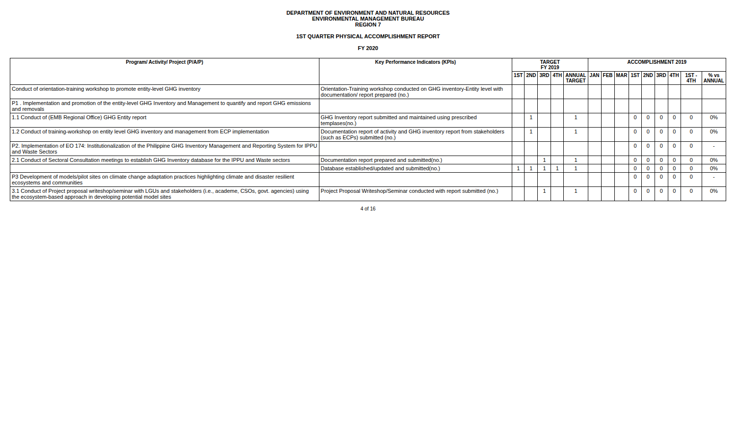DEPARTMENT OF ENVIRONMENT AND NATURAL RESOURCES
ENVIRONMENTAL MANAGEMENT BUREAU
REGION 7
1ST QUARTER PHYSICAL ACCOMPLISHMENT REPORT
FY 2020
| Program/ Activity/ Project (P/A/P) | Key Performance Indicators (KPIs) | TARGET FY 2019 | ACCOMPLISHMENT 2019 |
| --- | --- | --- | --- |
| 1ST | 2ND | 3RD | 4TH | ANNUAL TARGET | JAN | FEB | MAR | 1ST | 2ND | 3RD | 4TH | 1ST - 4TH | % vs ANNUAL |
| Conduct of orientation-training workshop to promote entity-level GHG inventory | Orientation-Training workshop conducted on GHG inventory-Entity level with documentation/ report prepared (no.) | | | | | | | | | | | | | | |
| P1 . Implementation and promotion of the entity-level GHG Inventory and Management to quantify and report GHG emissions and removals | | | | | | | | | | | | | | | |
| 1.1 Conduct of (EMB Regional Office) GHG Entity report | GHG Inventory report submitted and maintained using prescribed templases(no.) | | 1 | | | 1 | | | | 0 | 0 | 0 | 0 | 0 | 0% |
| 1.2 Conduct of training-workshop on entity level GHG inventory and management from ECP implementation | Documentation report of activity and GHG inventory report from stakeholders (such as ECPs) submitted (no.) | | 1 | | | 1 | | | | 0 | 0 | 0 | 0 | 0 | 0% |
| P2. Implementation of EO 174: Institutionalization of the Philippine GHG Inventory Management and Reporting System for IPPU and Waste Sectors | | | | | | | | | | 0 | 0 | 0 | 0 | 0 | - |
| 2.1 Conduct of Sectoral Consultation meetings to establish GHG Inventory database for the IPPU and Waste sectors | Documentation report prepared and submitted(no.) | | | 1 | | 1 | | | | 0 | 0 | 0 | 0 | 0 | 0% |
| | Database established/updated and submitted(no.) | 1 | 1 | 1 | 1 | 1 | | | | 0 | 0 | 0 | 0 | 0 | 0% |
| P3 Development of models/pilot sites on climate change adaptation practices highlighting climate and disaster resilient ecosystems and communities | | | | | | | | | | 0 | 0 | 0 | 0 | 0 | - |
| 3.1 Conduct of Project proposal writeshop/seminar with LGUs and stakeholders (i.e., academe, CSOs, govt. agencies) using the ecosystem-based approach in developing potential model sites | Project Proposal Writeshop/Seminar conducted with report submitted (no.) | | | 1 | | 1 | | | | 0 | 0 | 0 | 0 | 0 | 0% |
4 of 16